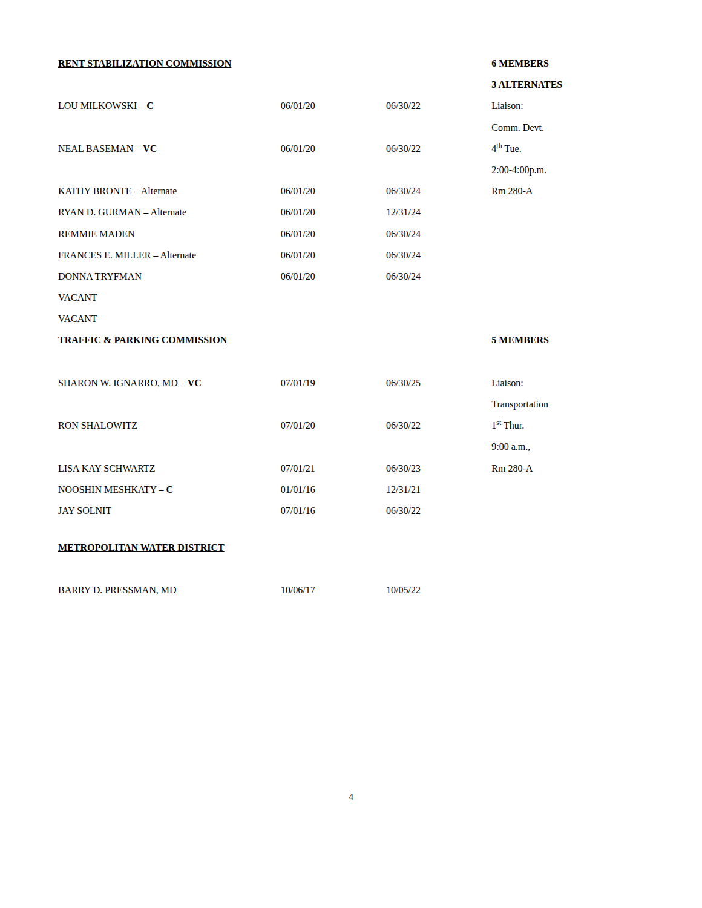| RENT STABILIZATION COMMISSION | | | 6 MEMBERS |
| | | | 3 ALTERNATES |
| LOU MILKOWSKI – C | 06/01/20 | 06/30/22 | Liaison: |
| | | | Comm. Devt. |
| NEAL BASEMAN – VC | 06/01/20 | 06/30/22 | 4 th Tue. |
| | | | 2:00-4:00p.m. |
| KATHY BRONTE – Alternate | 06/01/20 | 06/30/24 | Rm 280-A |
| RYAN D. GURMAN – Alternate | 06/01/20 | 12/31/24 | |
| REMMIE MADEN | 06/01/20 | 06/30/24 | |
| FRANCES E. MILLER – Alternate | 06/01/20 | 06/30/24 | |
| DONNA TRYFMAN | 06/01/20 | 06/30/24 | |
| VACANT | | | |
| VACANT | | | |
| TRAFFIC & PARKING COMMISSION | | | 5 MEMBERS |
| SHARON W. IGNARRO, MD – VC | 07/01/19 | 06/30/25 | Liaison: |
| | | | Transportation |
| RON SHALOWITZ | 07/01/20 | 06/30/22 | 1 st Thur. |
| | | | 9:00 a.m., |
| LISA KAY SCHWARTZ | 07/01/21 | 06/30/23 | Rm 280-A |
| NOOSHIN MESHKATY – C | 01/01/16 | 12/31/21 | |
| JAY SOLNIT | 07/01/16 | 06/30/22 | |
| METROPOLITAN WATER DISTRICT | | | |
| BARRY D. PRESSMAN, MD | 10/06/17 | 10/05/22 | |
4